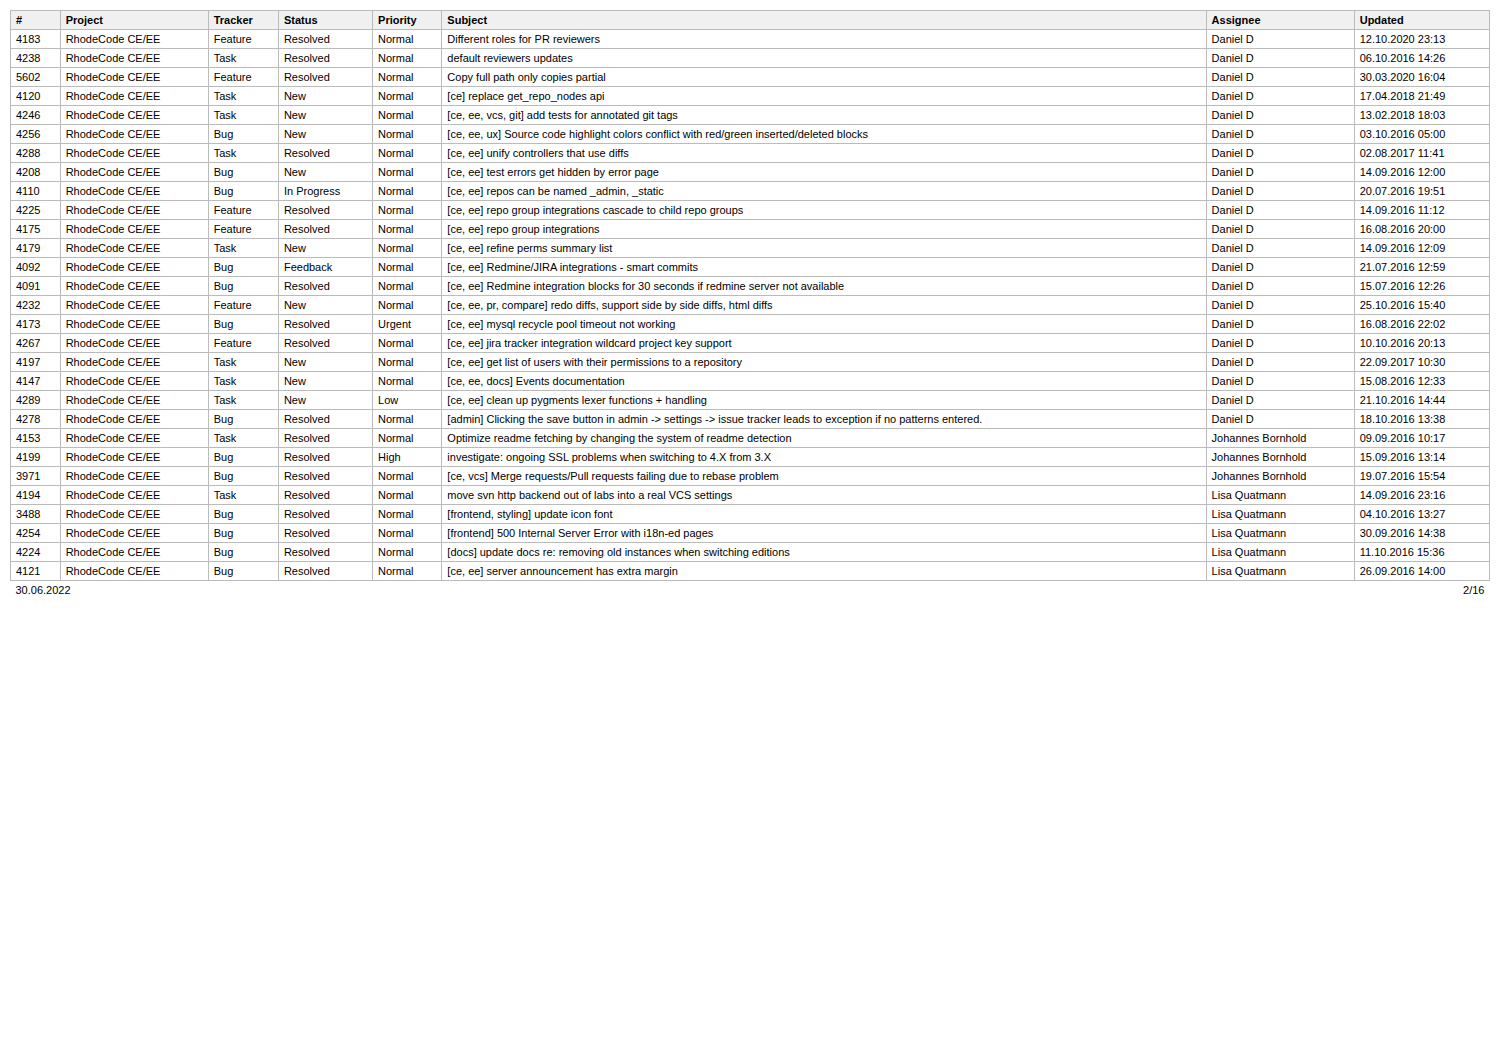| # | Project | Tracker | Status | Priority | Subject | Assignee | Updated |
| --- | --- | --- | --- | --- | --- | --- | --- |
| 4183 | RhodeCode CE/EE | Feature | Resolved | Normal | Different roles for PR reviewers | Daniel D | 12.10.2020 23:13 |
| 4238 | RhodeCode CE/EE | Task | Resolved | Normal | default reviewers updates | Daniel D | 06.10.2016 14:26 |
| 5602 | RhodeCode CE/EE | Feature | Resolved | Normal | Copy full path only copies partial | Daniel D | 30.03.2020 16:04 |
| 4120 | RhodeCode CE/EE | Task | New | Normal | [ce] replace get_repo_nodes api | Daniel D | 17.04.2018 21:49 |
| 4246 | RhodeCode CE/EE | Task | New | Normal | [ce, ee, vcs, git] add tests for annotated git tags | Daniel D | 13.02.2018 18:03 |
| 4256 | RhodeCode CE/EE | Bug | New | Normal | [ce, ee, ux] Source code highlight colors conflict with red/green inserted/deleted blocks | Daniel D | 03.10.2016 05:00 |
| 4288 | RhodeCode CE/EE | Task | Resolved | Normal | [ce, ee] unify controllers that use diffs | Daniel D | 02.08.2017 11:41 |
| 4208 | RhodeCode CE/EE | Bug | New | Normal | [ce, ee] test errors get hidden by error page | Daniel D | 14.09.2016 12:00 |
| 4110 | RhodeCode CE/EE | Bug | In Progress | Normal | [ce, ee] repos can be named _admin, _static | Daniel D | 20.07.2016 19:51 |
| 4225 | RhodeCode CE/EE | Feature | Resolved | Normal | [ce, ee] repo group integrations cascade to child repo groups | Daniel D | 14.09.2016 11:12 |
| 4175 | RhodeCode CE/EE | Feature | Resolved | Normal | [ce, ee] repo group integrations | Daniel D | 16.08.2016 20:00 |
| 4179 | RhodeCode CE/EE | Task | New | Normal | [ce, ee] refine perms summary list | Daniel D | 14.09.2016 12:09 |
| 4092 | RhodeCode CE/EE | Bug | Feedback | Normal | [ce, ee] Redmine/JIRA integrations - smart commits | Daniel D | 21.07.2016 12:59 |
| 4091 | RhodeCode CE/EE | Bug | Resolved | Normal | [ce, ee] Redmine integration blocks for 30 seconds if redmine server not available | Daniel D | 15.07.2016 12:26 |
| 4232 | RhodeCode CE/EE | Feature | New | Normal | [ce, ee, pr, compare] redo diffs, support side by side diffs, html diffs | Daniel D | 25.10.2016 15:40 |
| 4173 | RhodeCode CE/EE | Bug | Resolved | Urgent | [ce, ee] mysql recycle pool timeout not working | Daniel D | 16.08.2016 22:02 |
| 4267 | RhodeCode CE/EE | Feature | Resolved | Normal | [ce, ee] jira tracker integration wildcard project key support | Daniel D | 10.10.2016 20:13 |
| 4197 | RhodeCode CE/EE | Task | New | Normal | [ce, ee] get list of users with their permissions to a repository | Daniel D | 22.09.2017 10:30 |
| 4147 | RhodeCode CE/EE | Task | New | Normal | [ce, ee, docs] Events documentation | Daniel D | 15.08.2016 12:33 |
| 4289 | RhodeCode CE/EE | Task | New | Low | [ce, ee] clean up pygments lexer functions + handling | Daniel D | 21.10.2016 14:44 |
| 4278 | RhodeCode CE/EE | Bug | Resolved | Normal | [admin] Clicking the save button in admin -> settings -> issue tracker leads to exception if no patterns entered. | Daniel D | 18.10.2016 13:38 |
| 4153 | RhodeCode CE/EE | Task | Resolved | Normal | Optimize readme fetching by changing the system of readme detection | Johannes Bornhold | 09.09.2016 10:17 |
| 4199 | RhodeCode CE/EE | Bug | Resolved | High | investigate: ongoing SSL problems when switching to 4.X from 3.X | Johannes Bornhold | 15.09.2016 13:14 |
| 3971 | RhodeCode CE/EE | Bug | Resolved | Normal | [ce, vcs] Merge requests/Pull requests failing due to rebase problem | Johannes Bornhold | 19.07.2016 15:54 |
| 4194 | RhodeCode CE/EE | Task | Resolved | Normal | move svn http backend out of labs into a real VCS settings | Lisa Quatmann | 14.09.2016 23:16 |
| 3488 | RhodeCode CE/EE | Bug | Resolved | Normal | [frontend, styling] update icon font | Lisa Quatmann | 04.10.2016 13:27 |
| 4254 | RhodeCode CE/EE | Bug | Resolved | Normal | [frontend] 500 Internal Server Error with i18n-ed pages | Lisa Quatmann | 30.09.2016 14:38 |
| 4224 | RhodeCode CE/EE | Bug | Resolved | Normal | [docs] update docs re: removing old instances when switching editions | Lisa Quatmann | 11.10.2016 15:36 |
| 4121 | RhodeCode CE/EE | Bug | Resolved | Normal | [ce, ee] server announcement has extra margin | Lisa Quatmann | 26.09.2016 14:00 |
| 30.06.2022 | 2/16 |